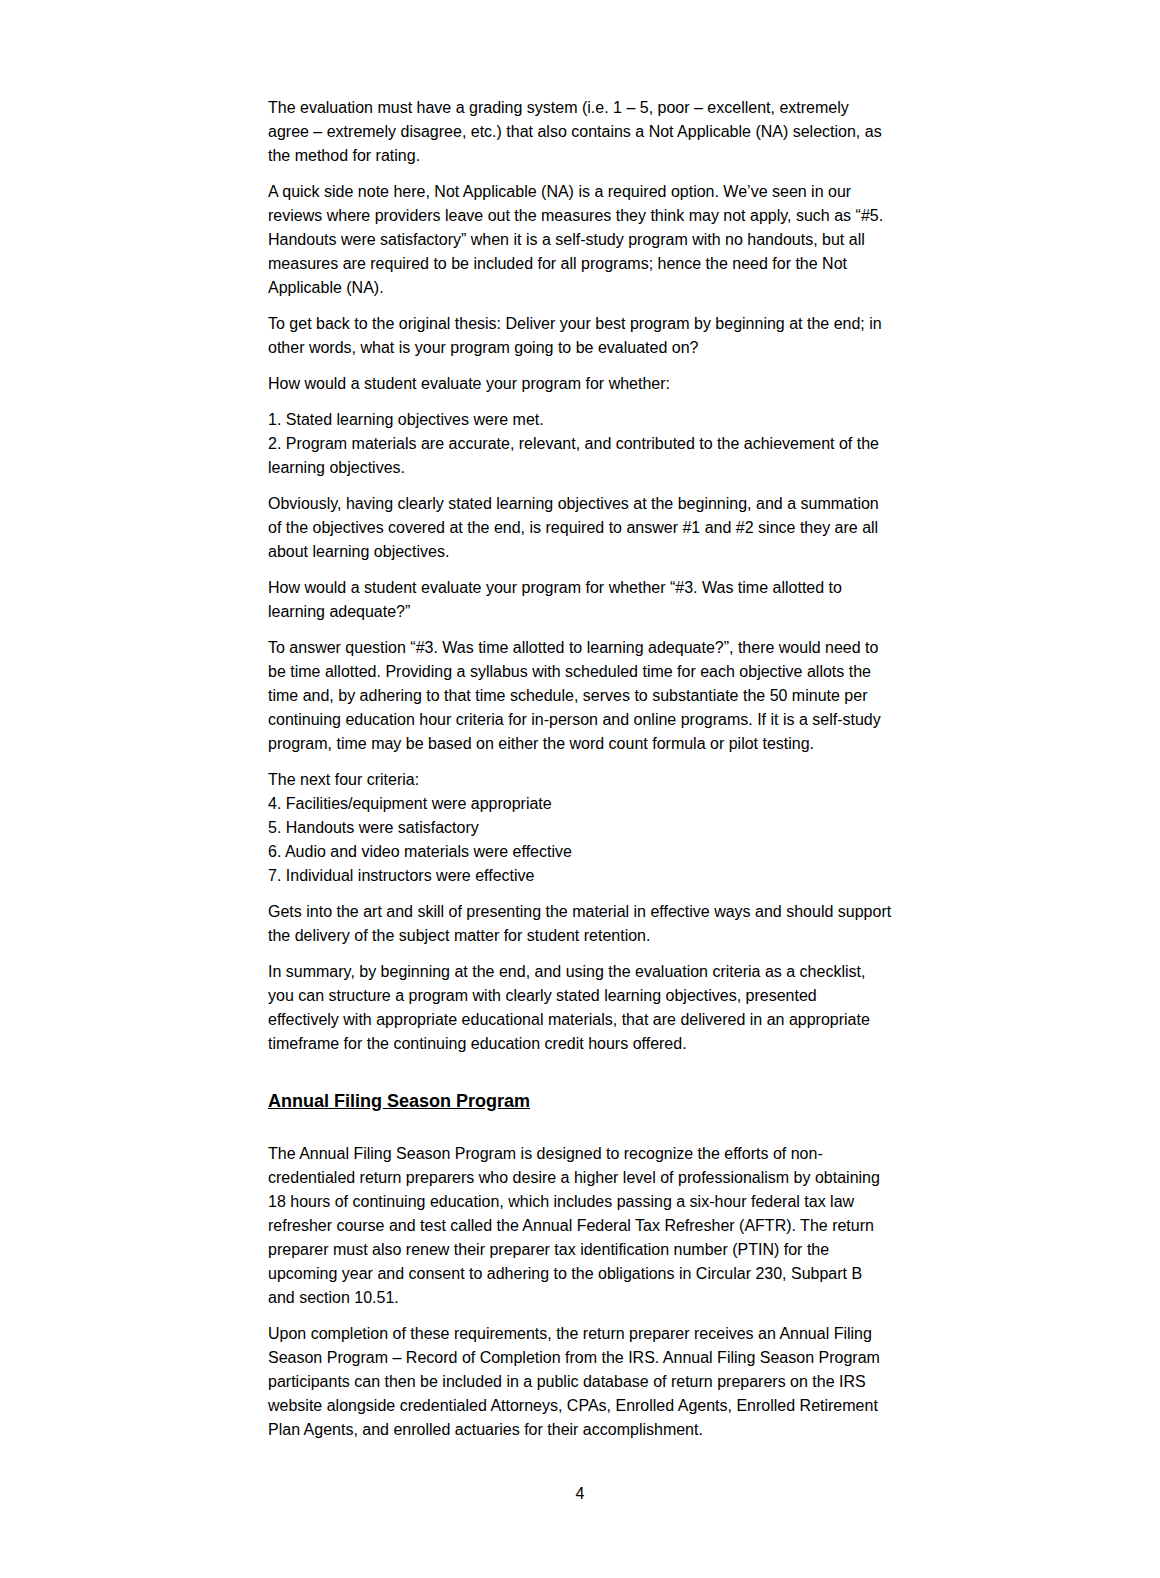The evaluation must have a grading system (i.e. 1 – 5, poor – excellent, extremely agree – extremely disagree, etc.) that also contains a Not Applicable (NA) selection, as the method for rating.
A quick side note here, Not Applicable (NA) is a required option. We’ve seen in our reviews where providers leave out the measures they think may not apply, such as “#5. Handouts were satisfactory” when it is a self-study program with no handouts, but all measures are required to be included for all programs; hence the need for the Not Applicable (NA).
To get back to the original thesis: Deliver your best program by beginning at the end; in other words, what is your program going to be evaluated on?
How would a student evaluate your program for whether:
1. Stated learning objectives were met.
2. Program materials are accurate, relevant, and contributed to the achievement of the learning objectives.
Obviously, having clearly stated learning objectives at the beginning, and a summation of the objectives covered at the end, is required to answer #1 and #2 since they are all about learning objectives.
How would a student evaluate your program for whether “#3. Was time allotted to learning adequate?”
To answer question “#3. Was time allotted to learning adequate?”, there would need to be time allotted. Providing a syllabus with scheduled time for each objective allots the time and, by adhering to that time schedule, serves to substantiate the 50 minute per continuing education hour criteria for in-person and online programs. If it is a self-study program, time may be based on either the word count formula or pilot testing.
The next four criteria:
4. Facilities/equipment were appropriate
5. Handouts were satisfactory
6. Audio and video materials were effective
7. Individual instructors were effective
Gets into the art and skill of presenting the material in effective ways and should support the delivery of the subject matter for student retention.
In summary, by beginning at the end, and using the evaluation criteria as a checklist, you can structure a program with clearly stated learning objectives, presented effectively with appropriate educational materials, that are delivered in an appropriate timeframe for the continuing education credit hours offered.
Annual Filing Season Program
The Annual Filing Season Program is designed to recognize the efforts of non-credentialed return preparers who desire a higher level of professionalism by obtaining 18 hours of continuing education, which includes passing a six-hour federal tax law refresher course and test called the Annual Federal Tax Refresher (AFTR). The return preparer must also renew their preparer tax identification number (PTIN) for the upcoming year and consent to adhering to the obligations in Circular 230, Subpart B and section 10.51.
Upon completion of these requirements, the return preparer receives an Annual Filing Season Program – Record of Completion from the IRS. Annual Filing Season Program participants can then be included in a public database of return preparers on the IRS website alongside credentialed Attorneys, CPAs, Enrolled Agents, Enrolled Retirement Plan Agents, and enrolled actuaries for their accomplishment.
4